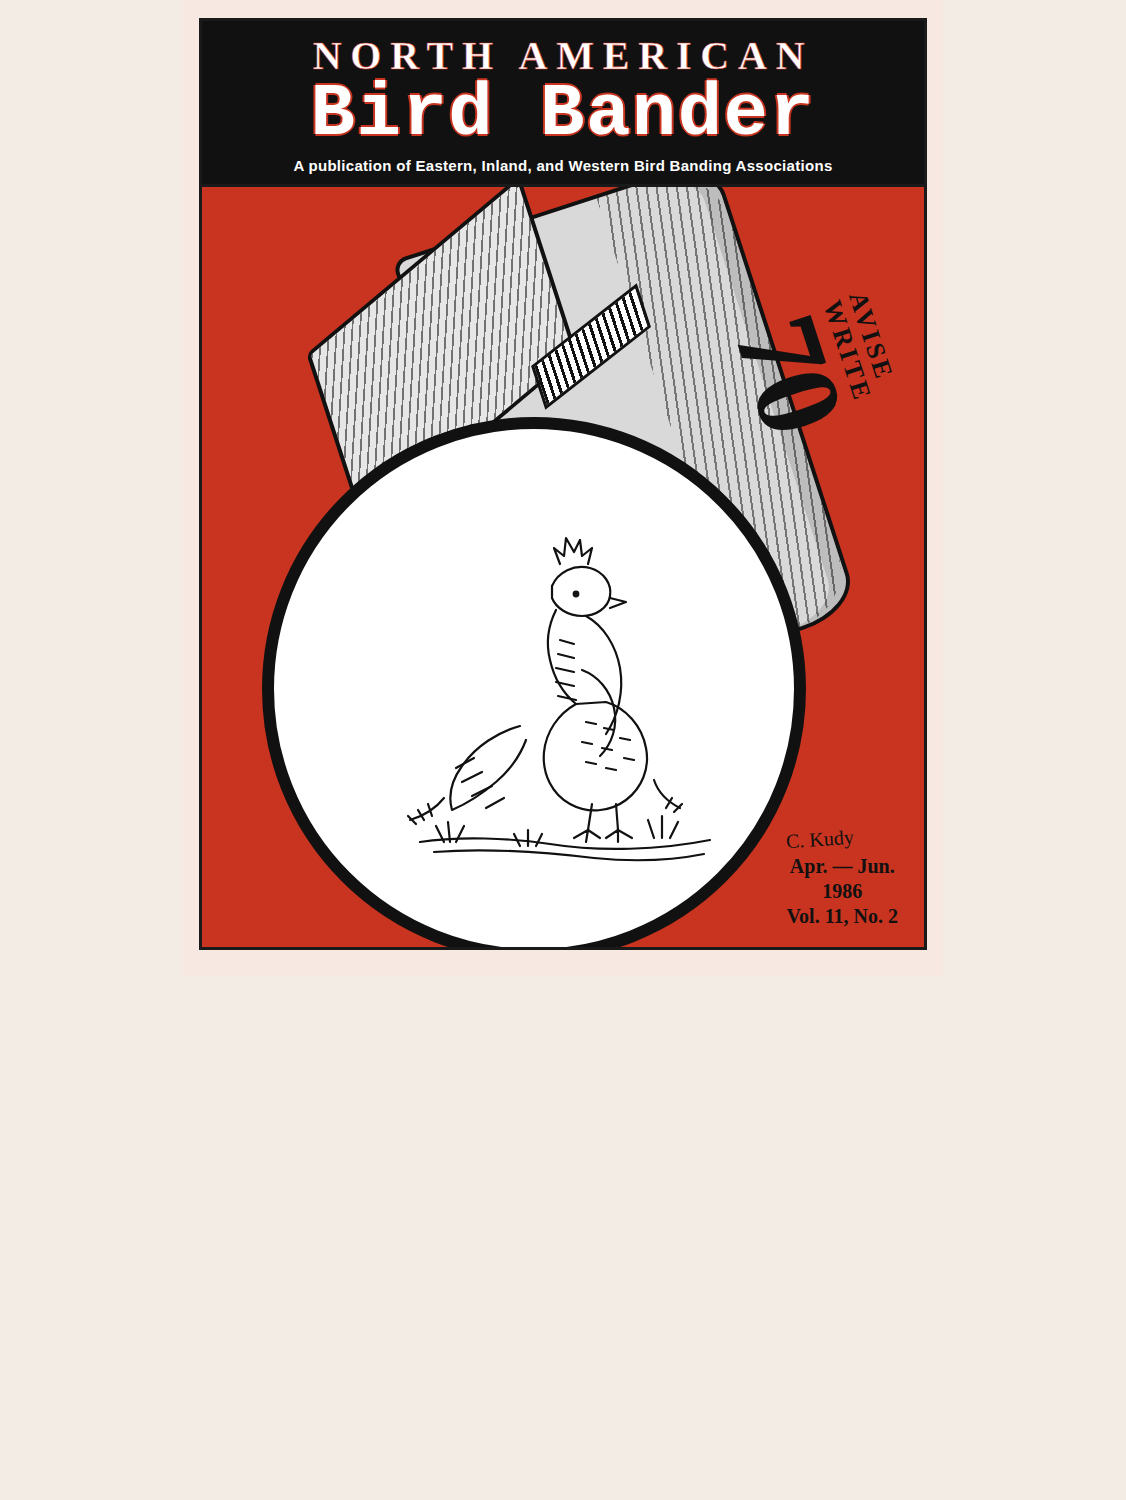NORTH AMERICAN
Bird Bander
A publication of Eastern, Inland, and Western Bird Banding Associations
AVISE
WRITE
70
C. Kudy
Apr. — Jun.
1986
Vol. 11, No. 2
Cover of North American Bird Bander, a publication of Eastern, Inland, and Western Bird Banding Associations. April–June 1986, Volume 11, Number 2.